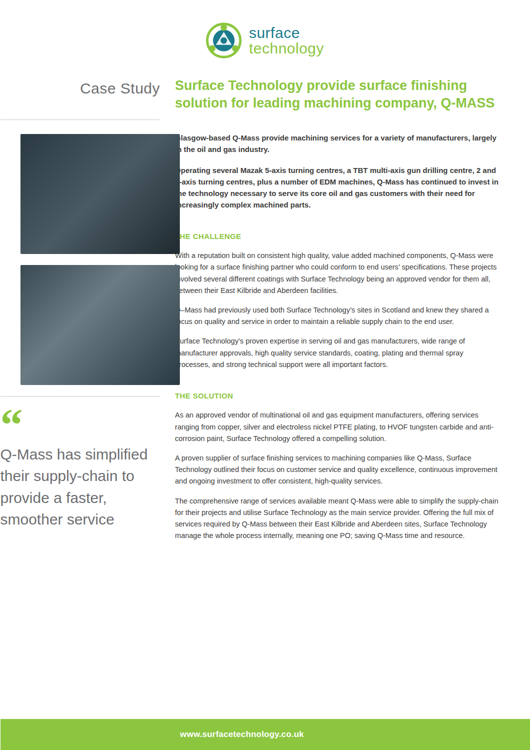surface technology
Case Study
“
Q-Mass has simplified their supply-chain to provide a faster, smoother service
Surface Technology provide surface finishing solution for leading machining company, Q-MASS
Glasgow-based Q-Mass provide machining services for a variety of manufacturers, largely in the oil and gas industry.
Operating several Mazak 5-axis turning centres, a TBT multi-axis gun drilling centre, 2 and 3-axis turning centres, plus a number of EDM machines, Q-Mass has continued to invest in the technology necessary to serve its core oil and gas customers with their need for increasingly complex machined parts.
The Challenge
With a reputation built on consistent high quality, value added machined components, Q-Mass were looking for a surface finishing partner who could conform to end users’ specifications. These projects involved several different coatings with Surface Technology being an approved vendor for them all, between their East Kilbride and Aberdeen facilities.
Q–Mass had previously used both Surface Technology’s sites in Scotland and knew they shared a focus on quality and service in order to maintain a reliable supply chain to the end user.
Surface Technology’s proven expertise in serving oil and gas manufacturers, wide range of manufacturer approvals, high quality service standards, coating, plating and thermal spray processes, and strong technical support were all important factors.
The Solution
As an approved vendor of multinational oil and gas equipment manufacturers, offering services ranging from copper, silver and electroless nickel PTFE plating, to HVOF tungsten carbide and anti-corrosion paint, Surface Technology offered a compelling solution.
A proven supplier of surface finishing services to machining companies like Q-Mass, Surface Technology outlined their focus on customer service and quality excellence, continuous improvement and ongoing investment to offer consistent, high-quality services.
The comprehensive range of services available meant Q-Mass were able to simplify the supply-chain for their projects and utilise Surface Technology as the main service provider. Offering the full mix of services required by Q-Mass between their East Kilbride and Aberdeen sites, Surface Technology manage the whole process internally, meaning one PO; saving Q-Mass time and resource.
www.surfacetechnology.co.uk